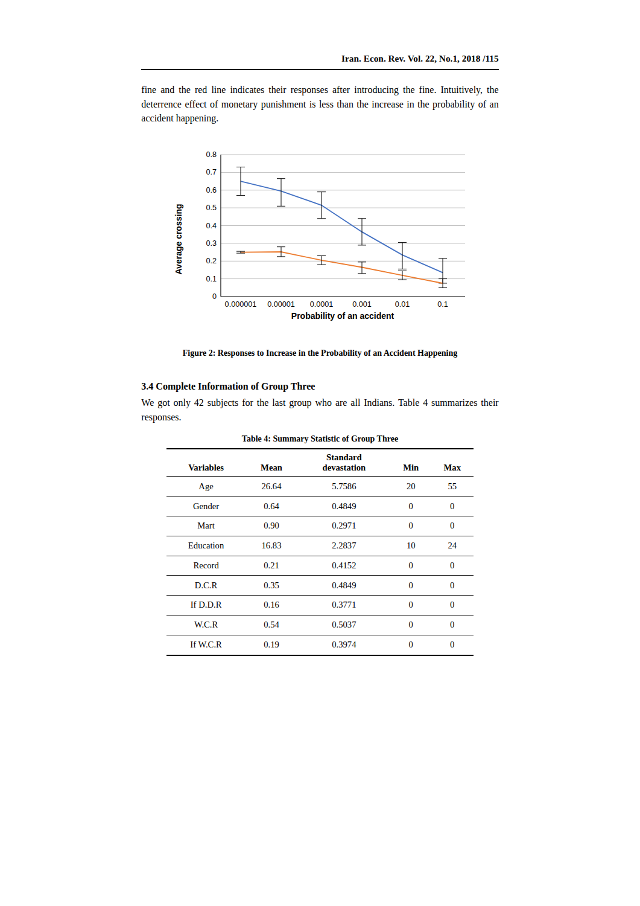Iran. Econ. Rev. Vol. 22, No.1, 2018 /115
fine and the red line indicates their responses after introducing the fine. Intuitively, the deterrence effect of monetary punishment is less than the increase in the probability of an accident happening.
0.8 0.7 0.6 0.5 0.4 0.3 0.2 0.1 0 Average crossing 0.000001 0.00001 0.0001 0.001 0.01 0.1 Probability of an accident
Figure 2: Responses to Increase in the Probability of an Accident Happening
3.4 Complete Information of Group Three
We got only 42 subjects for the last group who are all Indians. Table 4 summarizes their responses.
Table 4: Summary Statistic of Group Three
| Variables | Mean | Standard devastation | Min | Max |
| --- | --- | --- | --- | --- |
| Age | 26.64 | 5.7586 | 20 | 55 |
| Gender | 0.64 | 0.4849 | 0 | 0 |
| Mart | 0.90 | 0.2971 | 0 | 0 |
| Education | 16.83 | 2.2837 | 10 | 24 |
| Record | 0.21 | 0.4152 | 0 | 0 |
| D.C.R | 0.35 | 0.4849 | 0 | 0 |
| If D.D.R | 0.16 | 0.3771 | 0 | 0 |
| W.C.R | 0.54 | 0.5037 | 0 | 0 |
| If W.C.R | 0.19 | 0.3974 | 0 | 0 |